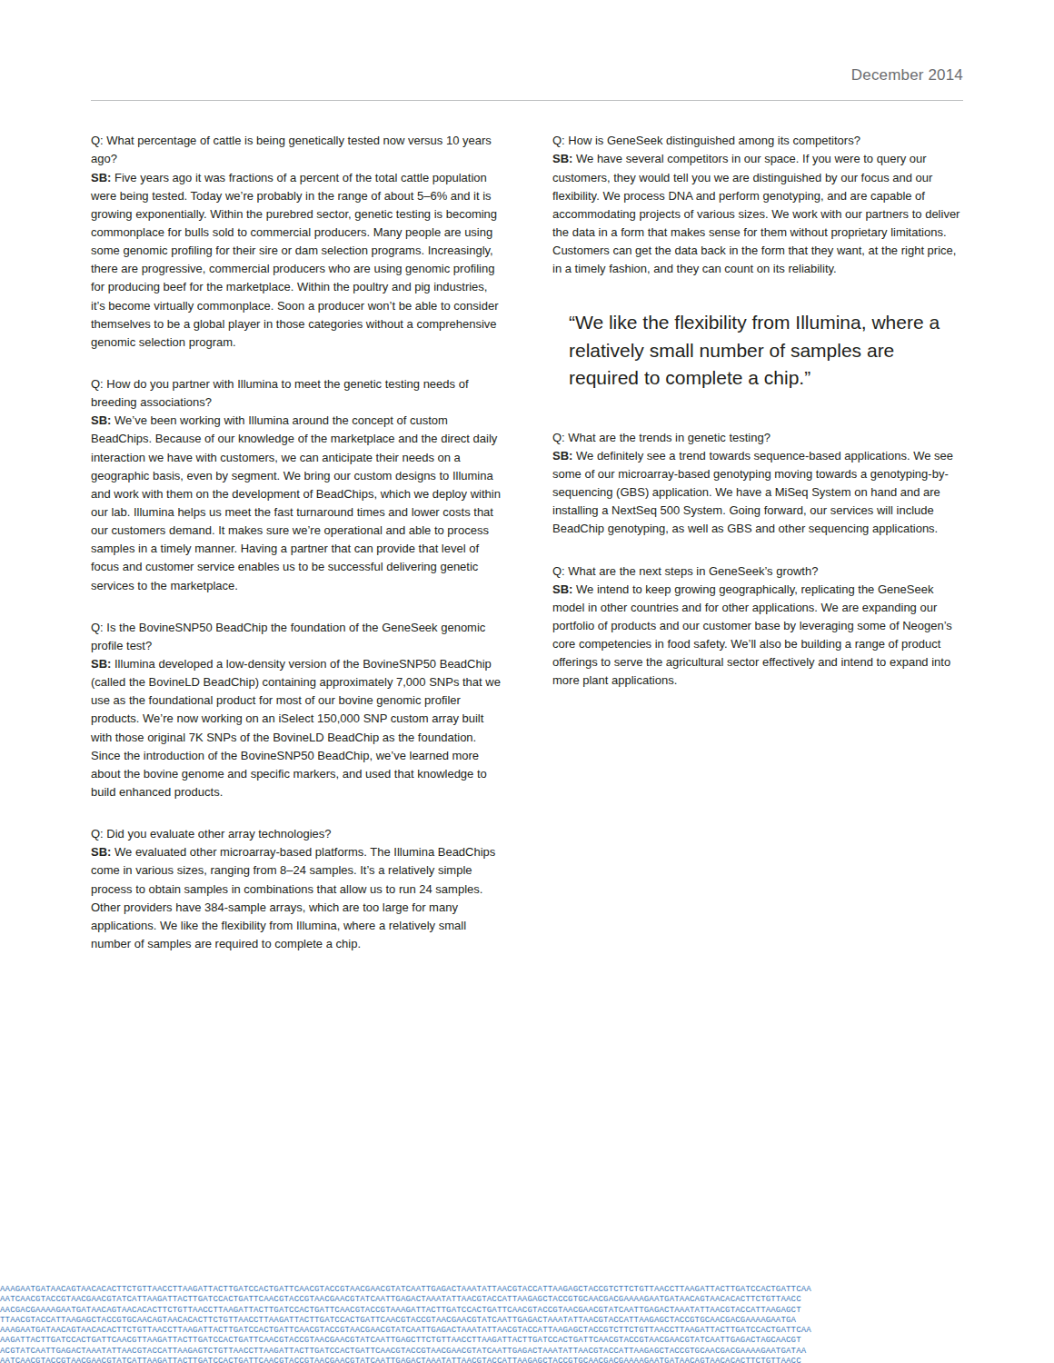December 2014
Q: What percentage of cattle is being genetically tested now versus 10 years ago?
SB: Five years ago it was fractions of a percent of the total cattle population were being tested. Today we’re probably in the range of about 5–6% and it is growing exponentially. Within the purebred sector, genetic testing is becoming commonplace for bulls sold to commercial producers. Many people are using some genomic profiling for their sire or dam selection programs. Increasingly, there are progressive, commercial producers who are using genomic profiling for producing beef for the marketplace. Within the poultry and pig industries, it’s become virtually commonplace. Soon a producer won’t be able to consider themselves to be a global player in those categories without a comprehensive genomic selection program.
Q: How do you partner with Illumina to meet the genetic testing needs of breeding associations?
SB: We’ve been working with Illumina around the concept of custom BeadChips. Because of our knowledge of the marketplace and the direct daily interaction we have with customers, we can anticipate their needs on a geographic basis, even by segment. We bring our custom designs to Illumina and work with them on the development of BeadChips, which we deploy within our lab. Illumina helps us meet the fast turnaround times and lower costs that our customers demand. It makes sure we’re operational and able to process samples in a timely manner. Having a partner that can provide that level of focus and customer service enables us to be successful delivering genetic services to the marketplace.
Q: Is the BovineSNP50 BeadChip the foundation of the GeneSeek genomic profile test?
SB: Illumina developed a low-density version of the BovineSNP50 BeadChip (called the BovineLD BeadChip) containing approximately 7,000 SNPs that we use as the foundational product for most of our bovine genomic profiler products. We’re now working on an iSelect 150,000 SNP custom array built with those original 7K SNPs of the BovineLD BeadChip as the foundation. Since the introduction of the BovineSNP50 BeadChip, we’ve learned more about the bovine genome and specific markers, and used that knowledge to build enhanced products.
Q: Did you evaluate other array technologies?
SB: We evaluated other microarray-based platforms. The Illumina BeadChips come in various sizes, ranging from 8–24 samples. It’s a relatively simple process to obtain samples in combinations that allow us to run 24 samples. Other providers have 384-sample arrays, which are too large for many applications. We like the flexibility from Illumina, where a relatively small number of samples are required to complete a chip.
Q: How is GeneSeek distinguished among its competitors?
SB: We have several competitors in our space. If you were to query our customers, they would tell you we are distinguished by our focus and our flexibility. We process DNA and perform genotyping, and are capable of accommodating projects of various sizes. We work with our partners to deliver the data in a form that makes sense for them without proprietary limitations. Customers can get the data back in the form that they want, at the right price, in a timely fashion, and they can count on its reliability.
“We like the flexibility from Illumina, where a relatively small number of samples are required to complete a chip.”
Q: What are the trends in genetic testing?
SB: We definitely see a trend towards sequence-based applications. We see some of our microarray-based genotyping moving towards a genotyping-by-sequencing (GBS) application. We have a MiSeq System on hand and are installing a NextSeq 500 System. Going forward, our services will include BeadChip genotyping, as well as GBS and other sequencing applications.
Q: What are the next steps in GeneSeek’s growth?
SB: We intend to keep growing geographically, replicating the GeneSeek model in other countries and for other applications. We are expanding our portfolio of products and our customer base by leveraging some of Neogen’s core competencies in food safety. We’ll also be building a range of product offerings to serve the agricultural sector effectively and intend to expand into more plant applications.
AAAGAATGATAACAGTAACACACTTCTGTTAACCTTAAGATTACTTGATCCACTGATTCAACGTACCGTAACGAACGTATCAATTGAGACTAAATATTAACGTACCATTAAGAGCTACCGTCTTCTGTTAACCTTAAGATTACTTGATCCACTGATTCAA
AATCAACGTACCGTAACGAACGTATCATTAAGATTACTTGATCCACTGATTCAACGTACCGTAACGAACGTATCAATTGAGACTAAATATTAACGTACCATTAAGAGCTACCGTGCAACGACGAAAAGAATGATAACAGTAACACACTTCTGTTAACC
AACGACGAAAAGAATGATAACAGTAACACACTTCTGTTAACCTTAAGATTACTTGATCCACTGATTCAACGTACCGTAAAGATTACTTGATCCACTGATTCAACGTACCGTAACGAACGTATCAATTGAGACTAAATATTAACGTACCATTAAGAGCT
TTAACGTACCATTAAGAGCTACCGTGCAACAGTAACACACTTCTGTTAACCTTAAGATTACTTGATCCACTGATTCAACGTACCGTAACGAACGTATCAATTGAGACTAAATATTAACGTACCATTAAGAGCTACCGTGCAACGACGAAAAGAATGA
AAAGAATGATAACAGTAACACACTTCTGTTAACCTTAAGATTACTTGATCCACTGATTCAACGTACCGTAACGAACGTATCAATTGAGACTAAATATTAACGTACCATTAAGAGCTACCGTCTTCTGTTAACCTTAAGATTACTTGATCCACTGATTCAA
AAGATTACTTGATCCACTGATTCAACGTTAAGATTACTTGATCCACTGATTCAACGTACCGTAACGAACGTATCAATTGAGCTTCTGTTAACCTTAAGATTACTTGATCCACTGATTCAACGTACCGTAACGAACGTATCAATTGAGACTAGCAACGT
ACGTATCAATTGAGACTAAATATTAACGTACCATTAAGAGTCTGTTAACCTTAAGATTACTTGATCCACTGATTCAACGTACCGTAACGAACGTATCAATTGAGACTAAATATTAACGTACCATTAAGAGCTACCGTGCAACGACGAAAAGAATGATAA
AATCAACGTACCGTAACGAACGTATCATTAAGATTACTTGATCCACTGATTCAACGTACCGTAACGAACGTATCAATTGAGACTAAATATTAACGTACCATTAAGAGCTACCGTGCAACGACGAAAAGAATGATAACAGTAACACACTTCTGTTAACC